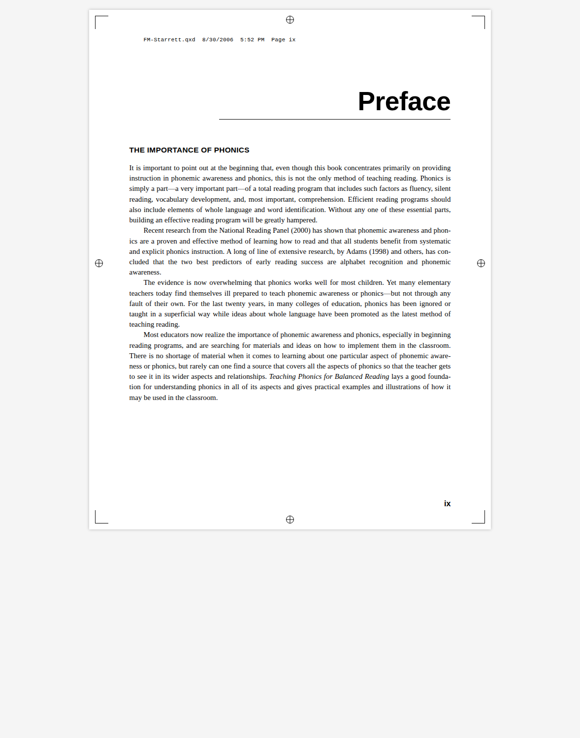FM-Starrett.qxd 8/30/2006 5:52 PM Page ix
Preface
THE IMPORTANCE OF PHONICS
It is important to point out at the beginning that, even though this book concentrates primarily on providing instruction in phonemic awareness and phonics, this is not the only method of teaching reading. Phonics is simply a part—a very important part—of a total reading program that includes such factors as fluency, silent reading, vocabulary development, and, most important, comprehension. Efficient reading programs should also include elements of whole language and word identification. Without any one of these essential parts, building an effective reading program will be greatly hampered.
Recent research from the National Reading Panel (2000) has shown that phonemic awareness and phonics are a proven and effective method of learning how to read and that all students benefit from systematic and explicit phonics instruction. A long of line of extensive research, by Adams (1998) and others, has concluded that the two best predictors of early reading success are alphabet recognition and phonemic awareness.
The evidence is now overwhelming that phonics works well for most children. Yet many elementary teachers today find themselves ill prepared to teach phonemic awareness or phonics—but not through any fault of their own. For the last twenty years, in many colleges of education, phonics has been ignored or taught in a superficial way while ideas about whole language have been promoted as the latest method of teaching reading.
Most educators now realize the importance of phonemic awareness and phonics, especially in beginning reading programs, and are searching for materials and ideas on how to implement them in the classroom. There is no shortage of material when it comes to learning about one particular aspect of phonemic awareness or phonics, but rarely can one find a source that covers all the aspects of phonics so that the teacher gets to see it in its wider aspects and relationships. Teaching Phonics for Balanced Reading lays a good foundation for understanding phonics in all of its aspects and gives practical examples and illustrations of how it may be used in the classroom.
ix